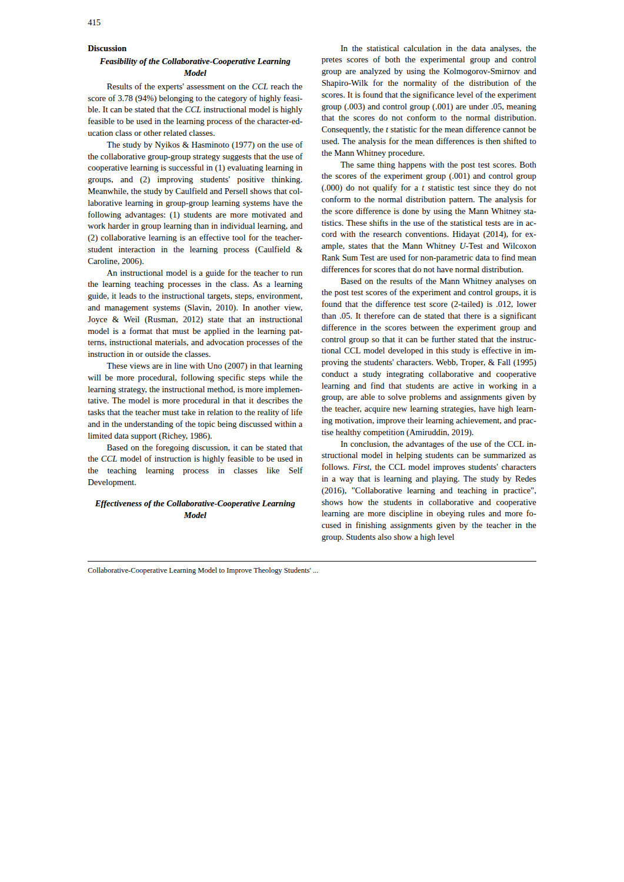415
Discussion
Feasibility of the Collaborative-Cooperative Learning Model
Results of the experts' assessment on the CCL reach the score of 3.78 (94%) belonging to the category of highly feasible. It can be stated that the CCL instructional model is highly feasible to be used in the learning process of the character-education class or other related classes.
The study by Nyikos & Hasminoto (1977) on the use of the collaborative group-group strategy suggests that the use of cooperative learning is successful in (1) evaluating learning in groups, and (2) improving students' positive thinking. Meanwhile, the study by Caulfield and Persell shows that collaborative learning in group-group learning systems have the following advantages: (1) students are more motivated and work harder in group learning than in individual learning, and (2) collaborative learning is an effective tool for the teacher-student interaction in the learning process (Caulfield & Caroline, 2006).
An instructional model is a guide for the teacher to run the learning teaching processes in the class. As a learning guide, it leads to the instructional targets, steps, environment, and management systems (Slavin, 2010). In another view, Joyce & Weil (Rusman, 2012) state that an instructional model is a format that must be applied in the learning patterns, instructional materials, and advocation processes of the instruction in or outside the classes.
These views are in line with Uno (2007) in that learning will be more procedural, following specific steps while the learning strategy, the instructional method, is more implementative. The model is more procedural in that it describes the tasks that the teacher must take in relation to the reality of life and in the understanding of the topic being discussed within a limited data support (Richey, 1986).
Based on the foregoing discussion, it can be stated that the CCL model of instruction is highly feasible to be used in the teaching learning process in classes like Self Development.
Effectiveness of the Collaborative-Cooperative Learning Model
In the statistical calculation in the data analyses, the pretes scores of both the experimental group and control group are analyzed by using the Kolmogorov-Smirnov and Shapiro-Wilk for the normality of the distribution of the scores. It is found that the significance level of the experiment group (.003) and control group (.001) are under .05, meaning that the scores do not conform to the normal distribution. Consequently, the t statistic for the mean difference cannot be used. The analysis for the mean differences is then shifted to the Mann Whitney procedure.
The same thing happens with the post test scores. Both the scores of the experiment group (.001) and control group (.000) do not qualify for a t statistic test since they do not conform to the normal distribution pattern. The analysis for the score difference is done by using the Mann Whitney statistics. These shifts in the use of the statistical tests are in accord with the research conventions. Hidayat (2014), for example, states that the Mann Whitney U-Test and Wilcoxon Rank Sum Test are used for non-parametric data to find mean differences for scores that do not have normal distribution.
Based on the results of the Mann Whitney analyses on the post test scores of the experiment and control groups, it is found that the difference test score (2-tailed) is .012, lower than .05. It therefore can de stated that there is a significant difference in the scores between the experiment group and control group so that it can be further stated that the instructional CCL model developed in this study is effective in improving the students' characters. Webb, Troper, & Fall (1995) conduct a study integrating collaborative and cooperative learning and find that students are active in working in a group, are able to solve problems and assignments given by the teacher, acquire new learning strategies, have high learning motivation, improve their learning achievement, and practise healthy competition (Amiruddin, 2019).
In conclusion, the advantages of the use of the CCL instructional model in helping students can be summarized as follows. First, the CCL model improves students' characters in a way that is learning and playing. The study by Redes (2016), "Collaborative learning and teaching in practice", shows how the students in collaborative and cooperative learning are more discipline in obeying rules and more focused in finishing assignments given by the teacher in the group. Students also show a high level
Collaborative-Cooperative Learning Model to Improve Theology Students' ...